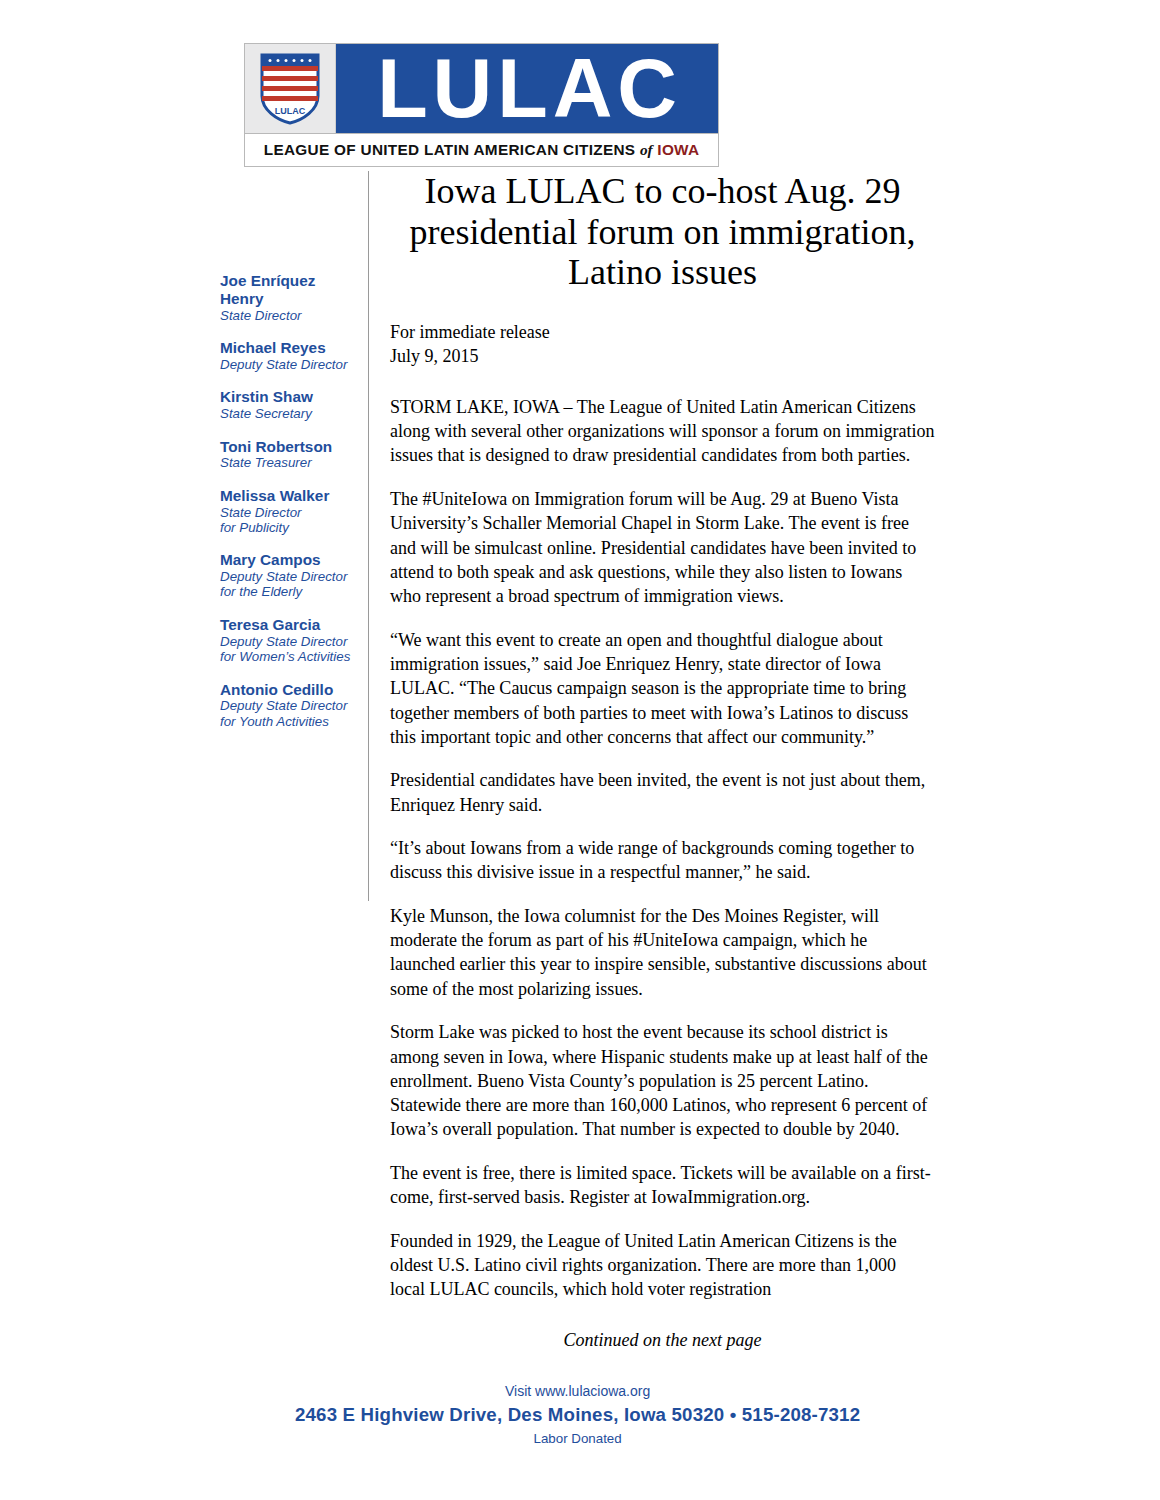LULAC
LULAC
LEAGUE OF UNITED LATIN AMERICAN CITIZENS of IOWA
Joe Enríquez Henry
State Director
Michael Reyes
Deputy State Director
Kirstin Shaw
State Secretary
Toni Robertson
State Treasurer
Melissa Walker
State Director
for Publicity
Mary Campos
Deputy State Director
for the Elderly
Teresa Garcia
Deputy State Director
for Women’s Activities
Antonio Cedillo
Deputy State Director
for Youth Activities
Iowa LULAC to co-host Aug. 29 presidential forum on immigration, Latino issues
For immediate release
July 9, 2015
STORM LAKE, IOWA – The League of United Latin American Citizens along with several other organizations will sponsor a forum on immigration issues that is designed to draw presidential candidates from both parties.
The #UniteIowa on Immigration forum will be Aug. 29 at Bueno Vista University’s Schaller Memorial Chapel in Storm Lake. The event is free and will be simulcast online. Presidential candidates have been invited to attend to both speak and ask questions, while they also listen to Iowans who represent a broad spectrum of immigration views.
“We want this event to create an open and thoughtful dialogue about immigration issues,” said Joe Enriquez Henry, state director of Iowa LULAC. “The Caucus campaign season is the appropriate time to bring together members of both parties to meet with Iowa’s Latinos to discuss this important topic and other concerns that affect our community.”
Presidential candidates have been invited, the event is not just about them, Enriquez Henry said.
“It’s about Iowans from a wide range of backgrounds coming together to discuss this divisive issue in a respectful manner,” he said.
Kyle Munson, the Iowa columnist for the Des Moines Register, will moderate the forum as part of his #UniteIowa campaign, which he launched earlier this year to inspire sensible, substantive discussions about some of the most polarizing issues.
Storm Lake was picked to host the event because its school district is among seven in Iowa, where Hispanic students make up at least half of the enrollment. Bueno Vista County’s population is 25 percent Latino. Statewide there are more than 160,000 Latinos, who represent 6 percent of Iowa’s overall population. That number is expected to double by 2040.
The event is free, there is limited space. Tickets will be available on a first-come, first-served basis. Register at IowaImmigration.org.
Founded in 1929, the League of United Latin American Citizens is the oldest U.S. Latino civil rights organization. There are more than 1,000 local LULAC councils, which hold voter registration
Continued on the next page
Visit www.lulaciowa.org
2463 E Highview Drive, Des Moines, Iowa 50320 • 515-208-7312
Labor Donated